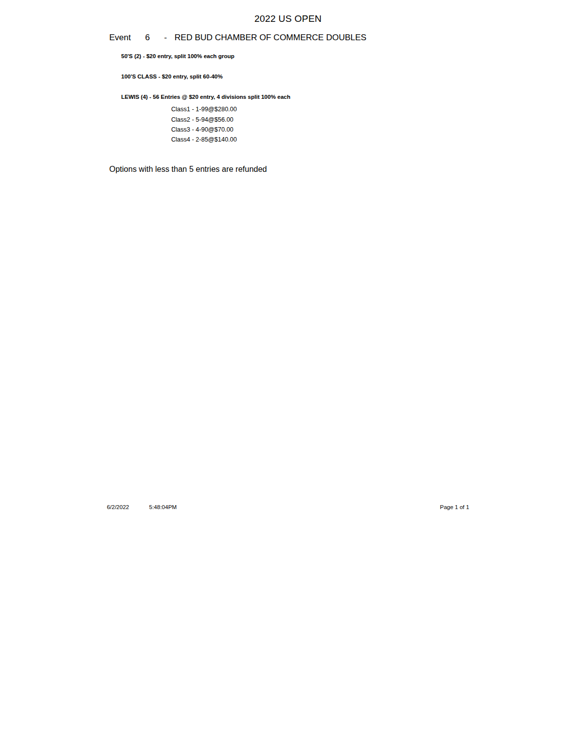2022 US OPEN
Event 6 - RED BUD CHAMBER OF COMMERCE DOUBLES
50'S (2) - $20 entry, split 100% each group
100'S CLASS - $20 entry, split 60-40%
LEWIS (4) - 56 Entries @ $20 entry, 4 divisions split 100% each
Class1 - 1-99@$280.00
Class2 - 5-94@$56.00
Class3 - 4-90@$70.00
Class4 - 2-85@$140.00
Options with less than 5 entries are refunded
6/2/2022 5:48:04PM Page 1 of 1